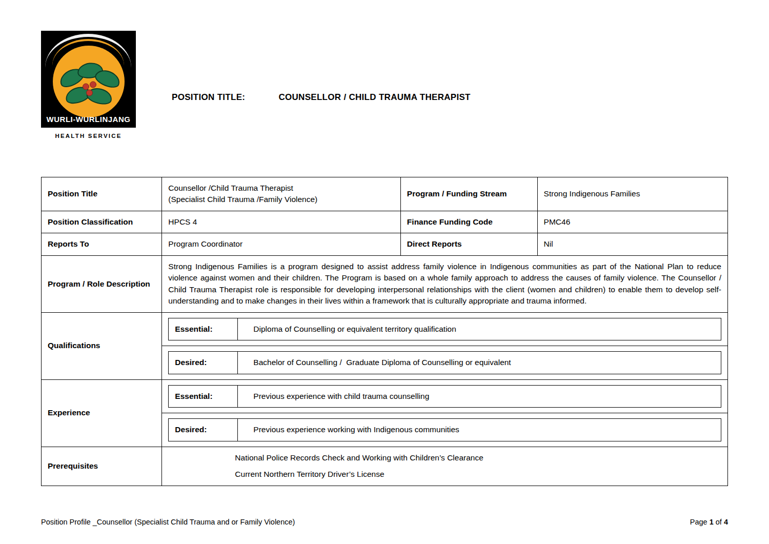WURLI-WURLINJANG
HEALTH SERVICE
POSITION TITLE: COUNSELLOR / CHILD TRAUMA THERAPIST
| Position Title | Counsellor /Child Trauma Therapist (Specialist Child Trauma /Family Violence) | Program / Funding Stream | Strong Indigenous Families |
| Position Classification | HPCS 4 | Finance Funding Code | PMC46 |
| Reports To | Program Coordinator | Direct Reports | Nil |
| Program / Role Description | Strong Indigenous Families is a program designed to assist address family violence in Indigenous communities as part of the National Plan to reduce violence against women and their children. The Program is based on a whole family approach to address the causes of family violence. The Counsellor / Child Trauma Therapist role is responsible for developing interpersonal relationships with the client (women and children) to enable them to develop self-understanding and to make changes in their lives within a framework that is culturally appropriate and trauma informed. |
| Qualifications | / Essential: / Diploma of Counselling or equivalent territory qualification / |
| / Desired: / Bachelor of Counselling / Graduate Diploma of Counselling or equivalent / |
| Experience | / Essential: / Previous experience with child trauma counselling / |
| / Desired: / Previous experience working with Indigenous communities / |
| Prerequisites | National Police Records Check and Working with Children’s Clearance Current Northern Territory Driver’s License |
Position Profile _Counsellor (Specialist Child Trauma and or Family Violence)
Page 1 of 4